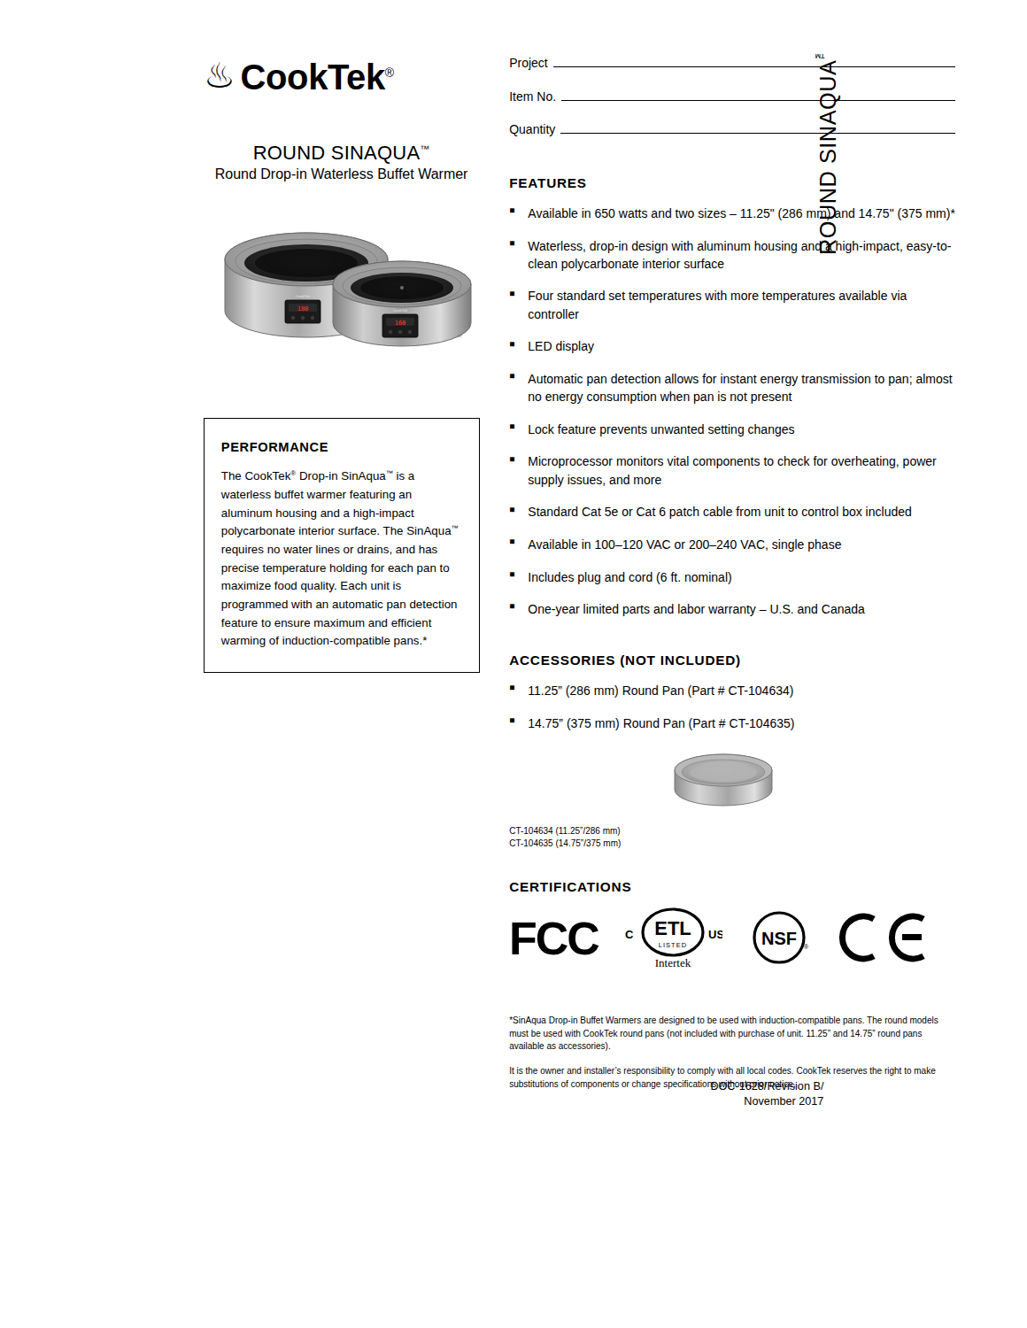ROUND SINAQUA™
♨ CookTek®
ROUND SINAQUA™
Round Drop-in Waterless Buffet Warmer
180 CookTek 160 CookTek CT
PERFORMANCE
The CookTek® Drop-in SinAqua™ is a waterless buffet warmer featuring an aluminum housing and a high-impact polycarbonate interior surface. The SinAqua™ requires no water lines or drains, and has precise temperature holding for each pan to maximize food quality. Each unit is programmed with an automatic pan detection feature to ensure maximum and efficient warming of induction-compatible pans.*
Project
Item No.
Quantity
FEATURES
Available in 650 watts and two sizes – 11.25" (286 mm) and 14.75" (375 mm)*
Waterless, drop-in design with aluminum housing and a high-impact, easy-to-clean polycarbonate interior surface
Four standard set temperatures with more temperatures available via controller
LED display
Automatic pan detection allows for instant energy transmission to pan; almost no energy consumption when pan is not present
Lock feature prevents unwanted setting changes
Microprocessor monitors vital components to check for overheating, power supply issues, and more
Standard Cat 5e or Cat 6 patch cable from unit to control box included
Available in 100–120 VAC or 200–240 VAC, single phase
Includes plug and cord (6 ft. nominal)
One-year limited parts and labor warranty – U.S. and Canada
ACCESSORIES (NOT INCLUDED)
11.25” (286 mm) Round Pan (Part # CT-104634)
14.75” (375 mm) Round Pan (Part # CT-104635)
CT-104634 (11.25”/286 mm)
CT-104635 (14.75”/375 mm)
CERTIFICATIONS
FCC C US ETL LISTED Intertek NSF ®
*SinAqua Drop-in Buffet Warmers are designed to be used with induction-compatible pans. The round models must be used with CookTek round pans (not included with purchase of unit. 11.25” and 14.75” round pans available as accessories).
It is the owner and installer’s responsibility to comply with all local codes. CookTek reserves the right to make substitutions of components or change specifications without prior notice.
DOC-1628/Revision B/
November 2017